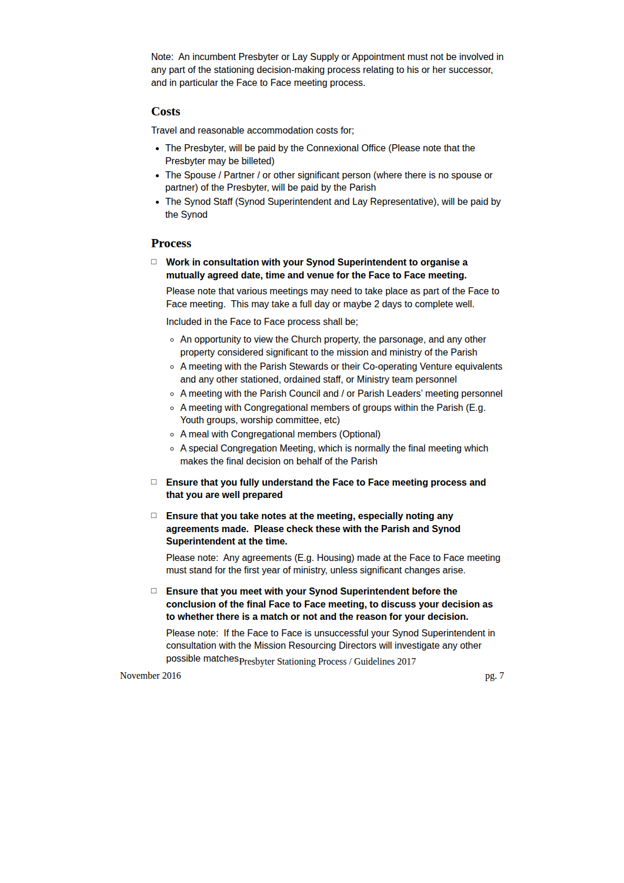Note: An incumbent Presbyter or Lay Supply or Appointment must not be involved in any part of the stationing decision-making process relating to his or her successor, and in particular the Face to Face meeting process.
Costs
Travel and reasonable accommodation costs for;
The Presbyter, will be paid by the Connexional Office (Please note that the Presbyter may be billeted)
The Spouse / Partner / or other significant person (where there is no spouse or partner) of the Presbyter, will be paid by the Parish
The Synod Staff (Synod Superintendent and Lay Representative), will be paid by the Synod
Process
Work in consultation with your Synod Superintendent to organise a mutually agreed date, time and venue for the Face to Face meeting.
Please note that various meetings may need to take place as part of the Face to Face meeting. This may take a full day or maybe 2 days to complete well.
Included in the Face to Face process shall be;
An opportunity to view the Church property, the parsonage, and any other property considered significant to the mission and ministry of the Parish
A meeting with the Parish Stewards or their Co-operating Venture equivalents and any other stationed, ordained staff, or Ministry team personnel
A meeting with the Parish Council and / or Parish Leaders’ meeting personnel
A meeting with Congregational members of groups within the Parish (E.g. Youth groups, worship committee, etc)
A meal with Congregational members (Optional)
A special Congregation Meeting, which is normally the final meeting which makes the final decision on behalf of the Parish
Ensure that you fully understand the Face to Face meeting process and that you are well prepared
Ensure that you take notes at the meeting, especially noting any agreements made. Please check these with the Parish and Synod Superintendent at the time.
Please note: Any agreements (E.g. Housing) made at the Face to Face meeting must stand for the first year of ministry, unless significant changes arise.
Ensure that you meet with your Synod Superintendent before the conclusion of the final Face to Face meeting, to discuss your decision as to whether there is a match or not and the reason for your decision.
Please note: If the Face to Face is unsuccessful your Synod Superintendent in consultation with the Mission Resourcing Directors will investigate any other possible matches.
Presbyter Stationing Process / Guidelines 2017
November 2016 pg. 7